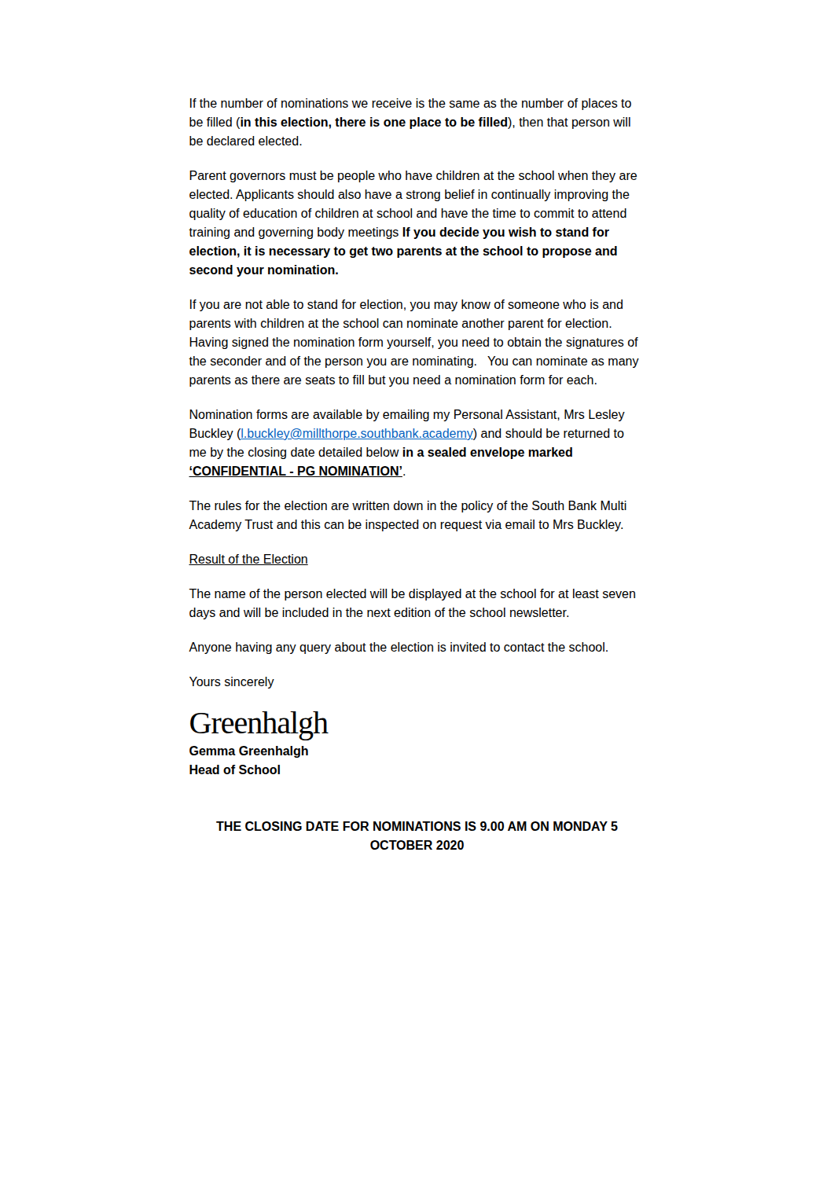If the number of nominations we receive is the same as the number of places to be filled (in this election, there is one place to be filled), then that person will be declared elected.
Parent governors must be people who have children at the school when they are elected. Applicants should also have a strong belief in continually improving the quality of education of children at school and have the time to commit to attend training and governing body meetings If you decide you wish to stand for election, it is necessary to get two parents at the school to propose and second your nomination.
If you are not able to stand for election, you may know of someone who is and parents with children at the school can nominate another parent for election. Having signed the nomination form yourself, you need to obtain the signatures of the seconder and of the person you are nominating. You can nominate as many parents as there are seats to fill but you need a nomination form for each.
Nomination forms are available by emailing my Personal Assistant, Mrs Lesley Buckley (l.buckley@millthorpe.southbank.academy) and should be returned to me by the closing date detailed below in a sealed envelope marked ‘CONFIDENTIAL - PG NOMINATION’.
The rules for the election are written down in the policy of the South Bank Multi Academy Trust and this can be inspected on request via email to Mrs Buckley.
Result of the Election
The name of the person elected will be displayed at the school for at least seven days and will be included in the next edition of the school newsletter.
Anyone having any query about the election is invited to contact the school.
Yours sincerely
Greenhalgh
Gemma Greenhalgh Head of School
THE CLOSING DATE FOR NOMINATIONS IS 9.00 AM ON MONDAY 5 OCTOBER 2020